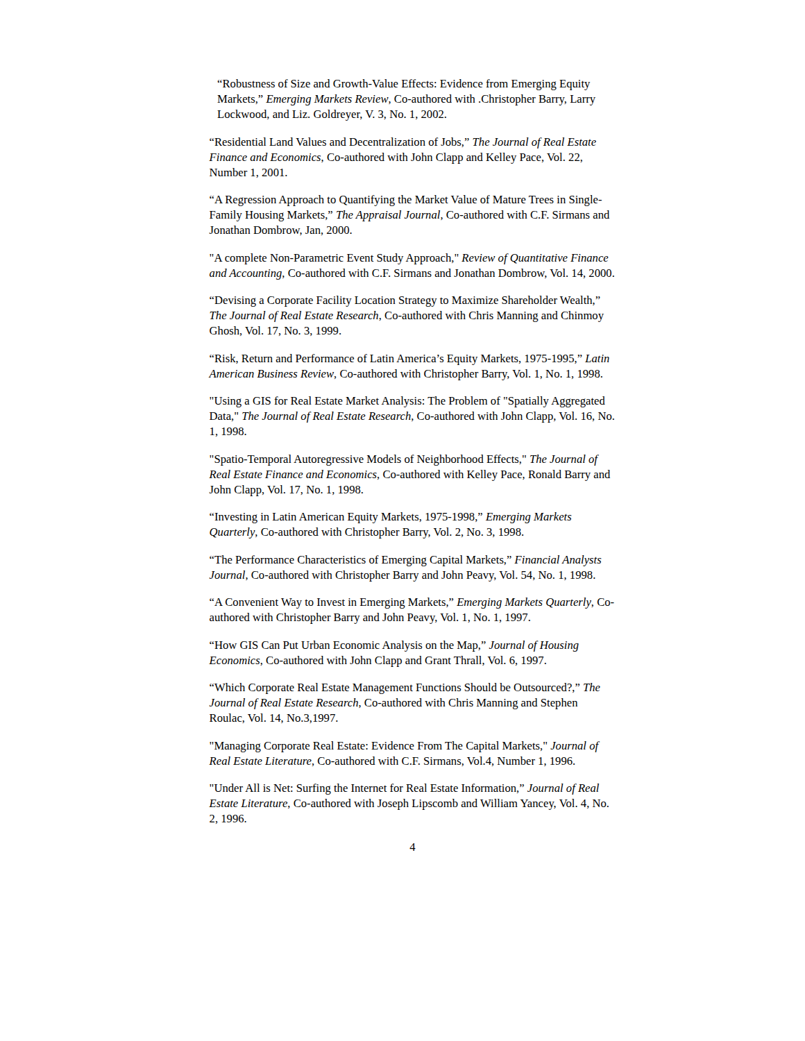“Robustness of Size and Growth-Value Effects: Evidence from Emerging Equity Markets,” Emerging Markets Review, Co-authored with .Christopher Barry, Larry Lockwood, and Liz. Goldreyer, V. 3, No. 1, 2002.
“Residential Land Values and Decentralization of Jobs,” The Journal of Real Estate Finance and Economics, Co-authored with John Clapp and Kelley Pace, Vol. 22, Number 1, 2001.
“A Regression Approach to Quantifying the Market Value of Mature Trees in Single-Family Housing Markets,” The Appraisal Journal, Co-authored with C.F. Sirmans and Jonathan Dombrow, Jan, 2000.
"A complete Non-Parametric Event Study Approach," Review of Quantitative Finance and Accounting, Co-authored with C.F. Sirmans and Jonathan Dombrow, Vol. 14, 2000.
“Devising a Corporate Facility Location Strategy to Maximize Shareholder Wealth,” The Journal of Real Estate Research, Co-authored with Chris Manning and Chinmoy Ghosh, Vol. 17, No. 3, 1999.
“Risk, Return and Performance of Latin America’s Equity Markets, 1975-1995,” Latin American Business Review, Co-authored with Christopher Barry, Vol. 1, No. 1, 1998.
"Using a GIS for Real Estate Market Analysis: The Problem of "Spatially Aggregated Data," The Journal of Real Estate Research, Co-authored with John Clapp, Vol. 16, No. 1, 1998.
"Spatio-Temporal Autoregressive Models of Neighborhood Effects," The Journal of Real Estate Finance and Economics, Co-authored with Kelley Pace, Ronald Barry and John Clapp, Vol. 17, No. 1, 1998.
“Investing in Latin American Equity Markets, 1975-1998,” Emerging Markets Quarterly, Co-authored with Christopher Barry, Vol. 2, No. 3, 1998.
“The Performance Characteristics of Emerging Capital Markets,” Financial Analysts Journal, Co-authored with Christopher Barry and John Peavy, Vol. 54, No. 1, 1998.
“A Convenient Way to Invest in Emerging Markets,” Emerging Markets Quarterly, Co-authored with Christopher Barry and John Peavy, Vol. 1, No. 1, 1997.
“How GIS Can Put Urban Economic Analysis on the Map,” Journal of Housing Economics, Co-authored with John Clapp and Grant Thrall, Vol. 6, 1997.
“Which Corporate Real Estate Management Functions Should be Outsourced?,” The Journal of Real Estate Research, Co-authored with Chris Manning and Stephen Roulac, Vol. 14, No.3,1997.
"Managing Corporate Real Estate: Evidence From The Capital Markets," Journal of Real Estate Literature, Co-authored with C.F. Sirmans, Vol.4, Number 1, 1996.
"Under All is Net: Surfing the Internet for Real Estate Information,” Journal of Real Estate Literature, Co-authored with Joseph Lipscomb and William Yancey, Vol. 4, No. 2, 1996.
4